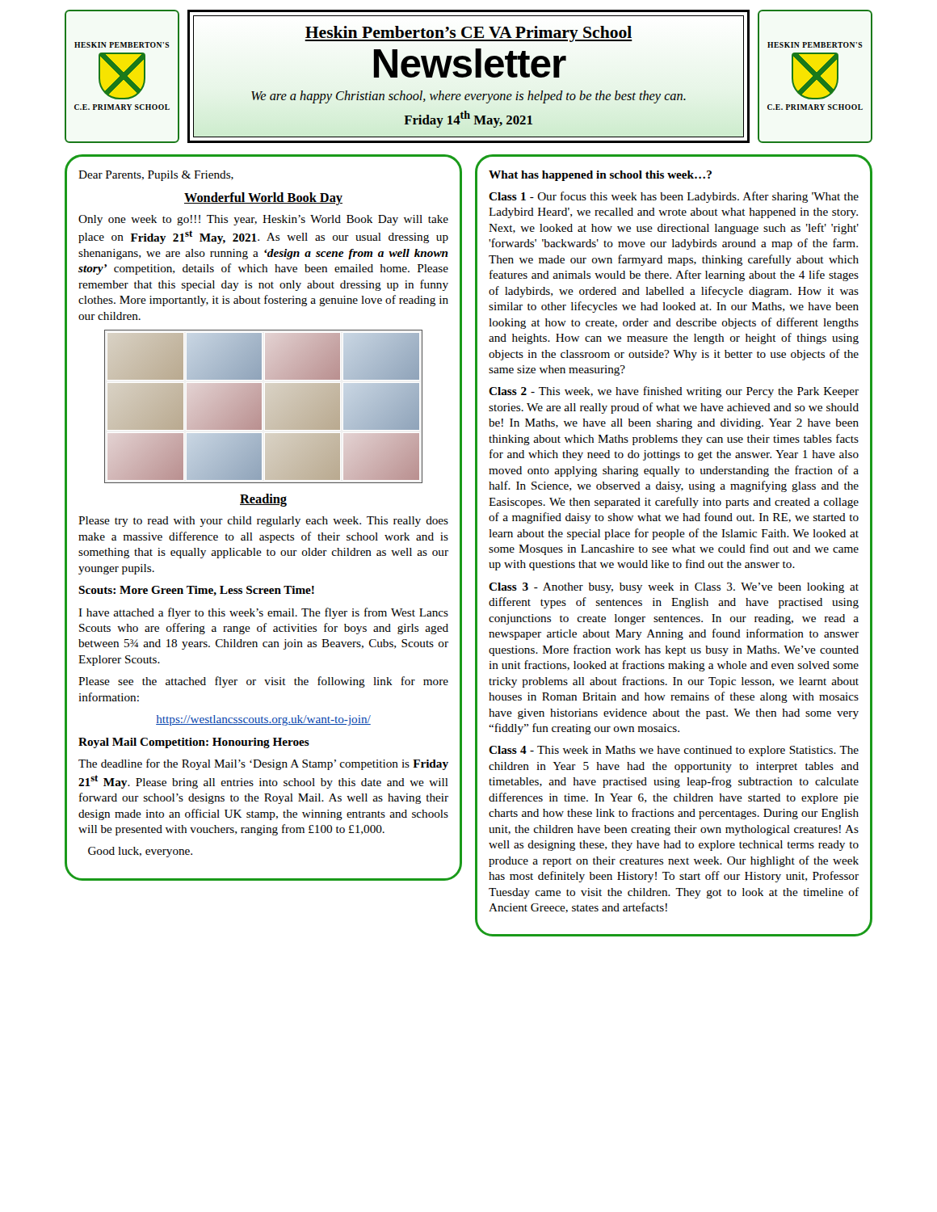HESKIN PEMBERTON'S C.E. PRIMARY SCHOOL
Heskin Pemberton’s CE VA Primary School
Newsletter
We are a happy Christian school, where everyone is helped to be the best they can.
Friday 14th May, 2021
HESKIN PEMBERTON'S C.E. PRIMARY SCHOOL
Dear Parents, Pupils & Friends,
Wonderful World Book Day
Only one week to go!!! This year, Heskin’s World Book Day will take place on Friday 21st May, 2021. As well as our usual dressing up shenanigans, we are also running a ‘design a scene from a well known story’ competition, details of which have been emailed home. Please remember that this special day is not only about dressing up in funny clothes. More importantly, it is about fostering a genuine love of reading in our children.
Reading
Please try to read with your child regularly each week. This really does make a massive difference to all aspects of their school work and is something that is equally applicable to our older children as well as our younger pupils.
Scouts: More Green Time, Less Screen Time!
I have attached a flyer to this week’s email. The flyer is from West Lancs Scouts who are offering a range of activities for boys and girls aged between 5¾ and 18 years. Children can join as Beavers, Cubs, Scouts or Explorer Scouts.
Please see the attached flyer or visit the following link for more information:
https://westlancsscouts.org.uk/want-to-join/
Royal Mail Competition: Honouring Heroes
The deadline for the Royal Mail’s ‘Design A Stamp’ competition is Friday 21st May. Please bring all entries into school by this date and we will forward our school’s designs to the Royal Mail. As well as having their design made into an official UK stamp, the winning entrants and schools will be presented with vouchers, ranging from £100 to £1,000.
Good luck, everyone.
What has happened in school this week…?
Class 1 - Our focus this week has been Ladybirds. After sharing 'What the Ladybird Heard', we recalled and wrote about what happened in the story. Next, we looked at how we use directional language such as 'left' 'right' 'forwards' 'backwards' to move our ladybirds around a map of the farm. Then we made our own farmyard maps, thinking carefully about which features and animals would be there. After learning about the 4 life stages of ladybirds, we ordered and labelled a lifecycle diagram. How it was similar to other lifecycles we had looked at. In our Maths, we have been looking at how to create, order and describe objects of different lengths and heights. How can we measure the length or height of things using objects in the classroom or outside? Why is it better to use objects of the same size when measuring?
Class 2 - This week, we have finished writing our Percy the Park Keeper stories. We are all really proud of what we have achieved and so we should be! In Maths, we have all been sharing and dividing. Year 2 have been thinking about which Maths problems they can use their times tables facts for and which they need to do jottings to get the answer. Year 1 have also moved onto applying sharing equally to understanding the fraction of a half. In Science, we observed a daisy, using a magnifying glass and the Easiscopes. We then separated it carefully into parts and created a collage of a magnified daisy to show what we had found out. In RE, we started to learn about the special place for people of the Islamic Faith. We looked at some Mosques in Lancashire to see what we could find out and we came up with questions that we would like to find out the answer to.
Class 3 - Another busy, busy week in Class 3. We’ve been looking at different types of sentences in English and have practised using conjunctions to create longer sentences. In our reading, we read a newspaper article about Mary Anning and found information to answer questions. More fraction work has kept us busy in Maths. We’ve counted in unit fractions, looked at fractions making a whole and even solved some tricky problems all about fractions. In our Topic lesson, we learnt about houses in Roman Britain and how remains of these along with mosaics have given historians evidence about the past. We then had some very “fiddly” fun creating our own mosaics.
Class 4 - This week in Maths we have continued to explore Statistics. The children in Year 5 have had the opportunity to interpret tables and timetables, and have practised using leap-frog subtraction to calculate differences in time. In Year 6, the children have started to explore pie charts and how these link to fractions and percentages. During our English unit, the children have been creating their own mythological creatures! As well as designing these, they have had to explore technical terms ready to produce a report on their creatures next week. Our highlight of the week has most definitely been History! To start off our History unit, Professor Tuesday came to visit the children. They got to look at the timeline of Ancient Greece, states and artefacts!